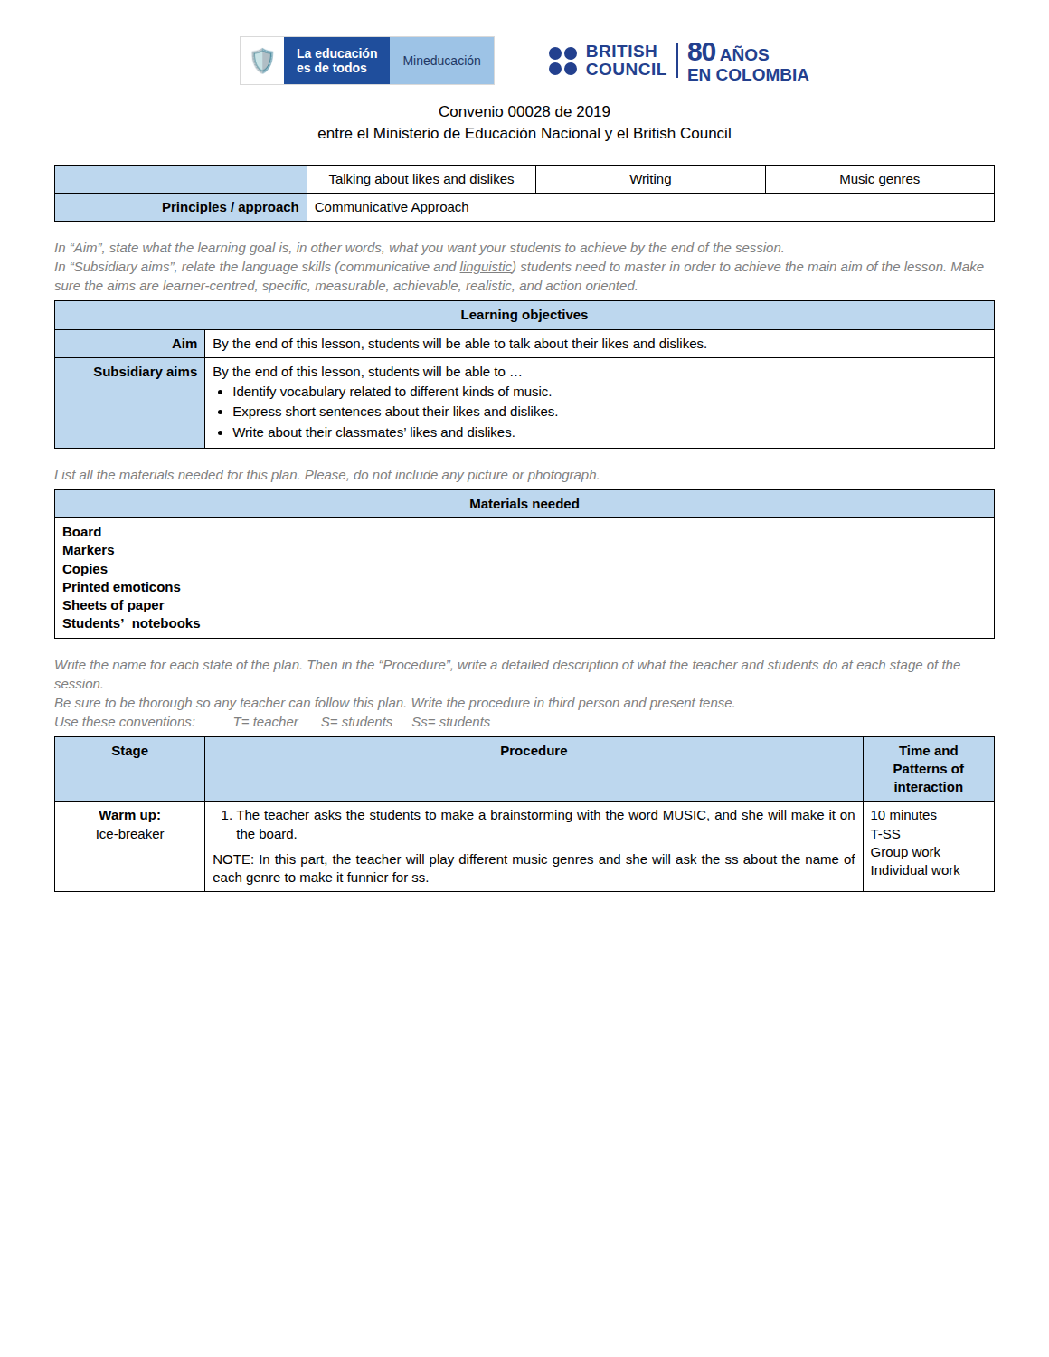🛡️
La educación es de todos
Mineducación
BRITISH
COUNCIL
80 AÑOS
EN COLOMBIA
Convenio 00028 de 2019
entre el Ministerio de Educación Nacional y el British Council
| | Talking about likes and dislikes | Writing | Music genres |
| Principles / approach | Communicative Approach |
In “Aim”, state what the learning goal is, in other words, what you want your students to achieve by the end of the session.
In “Subsidiary aims”, relate the language skills (communicative and linguistic) students need to master in order to achieve the main aim of the lesson. Make sure the aims are learner-centred, specific, measurable, achievable, realistic, and action oriented.
| Learning objectives |
| Aim | By the end of this lesson, students will be able to talk about their likes and dislikes. |
| Subsidiary aims | By the end of this lesson, students will be able to … Identify vocabulary related to different kinds of music. Express short sentences about their likes and dislikes. Write about their classmates’ likes and dislikes. |
List all the materials needed for this plan. Please, do not include any picture or photograph.
| Materials needed |
| Board Markers Copies Printed emoticons Sheets of paper Students’ notebooks |
Write the name for each state of the plan. Then in the “Procedure”, write a detailed description of what the teacher and students do at each stage of the session.
Be sure to be thorough so any teacher can follow this plan. Write the procedure in third person and present tense.
Use these conventions: T= teacher S= students Ss= students
| Stage | Procedure | Time and Patterns of interaction |
| Warm up: Ice-breaker | The teacher asks the students to make a brainstorming with the word MUSIC, and she will make it on the board. NOTE: In this part, the teacher will play different music genres and she will ask the ss about the name of each genre to make it funnier for ss. | 10 minutes T-SS Group work Individual work |